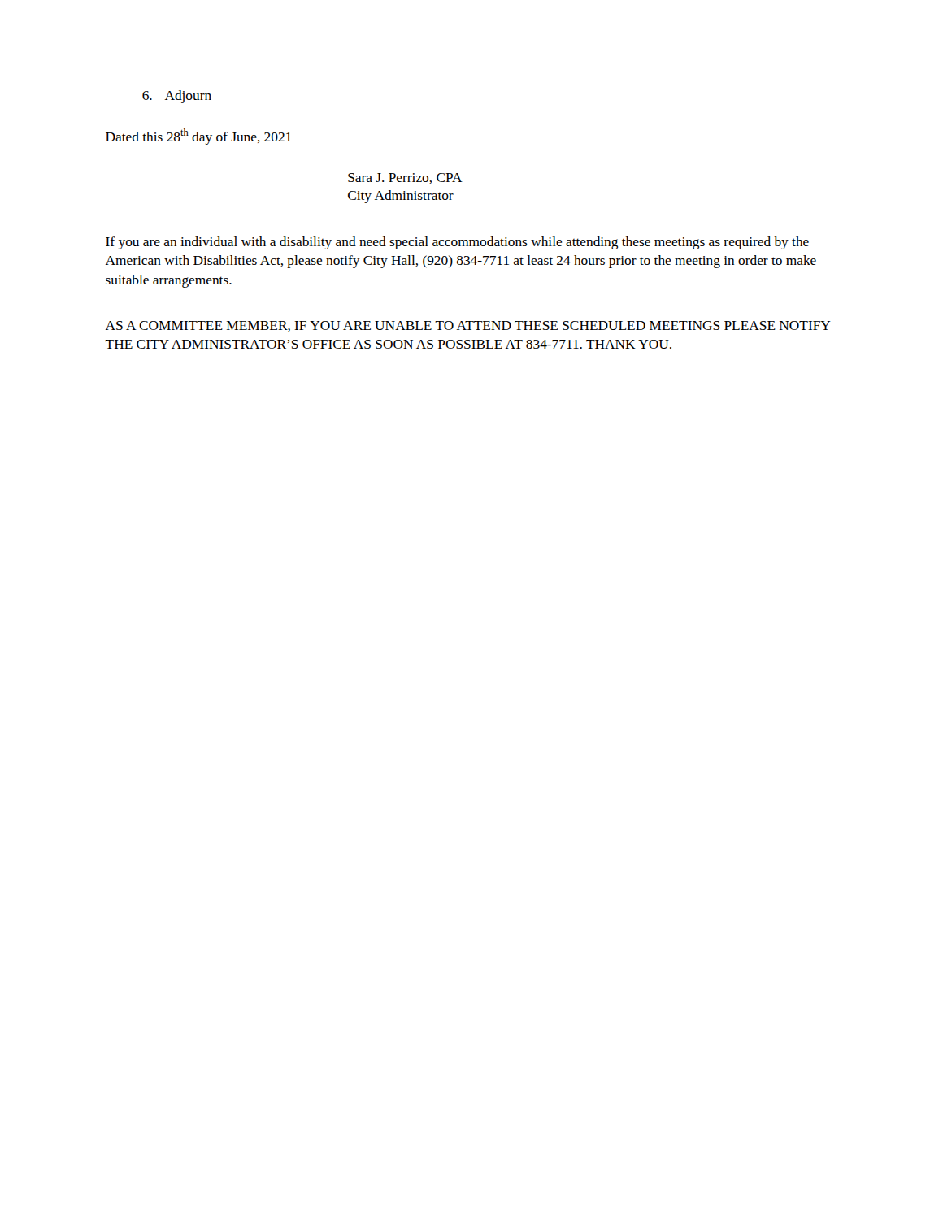Adjourn
Dated this 28th day of June, 2021
Sara J. Perrizo, CPA
City Administrator
If you are an individual with a disability and need special accommodations while attending these meetings as required by the American with Disabilities Act, please notify City Hall, (920) 834-7711 at least 24 hours prior to the meeting in order to make suitable arrangements.
AS A COMMITTEE MEMBER, IF YOU ARE UNABLE TO ATTEND THESE SCHEDULED MEETINGS PLEASE NOTIFY THE CITY ADMINISTRATOR’S OFFICE AS SOON AS POSSIBLE AT 834-7711. THANK YOU.